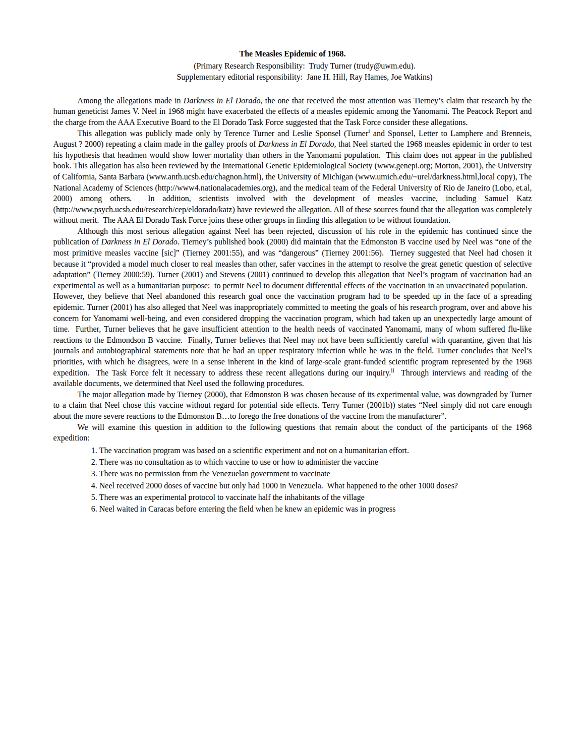The Measles Epidemic of 1968.
(Primary Research Responsibility: Trudy Turner (trudy@uwm.edu).
Supplementary editorial responsibility: Jane H. Hill, Ray Hames, Joe Watkins)
Among the allegations made in Darkness in El Dorado, the one that received the most attention was Tierney’s claim that research by the human geneticist James V. Neel in 1968 might have exacerbated the effects of a measles epidemic among the Yanomami. The Peacock Report and the charge from the AAA Executive Board to the El Dorado Task Force suggested that the Task Force consider these allegations.
This allegation was publicly made only by Terence Turner and Leslie Sponsel (Turneri and Sponsel, Letter to Lamphere and Brenneis, August ? 2000) repeating a claim made in the galley proofs of Darkness in El Dorado, that Neel started the 1968 measles epidemic in order to test his hypothesis that headmen would show lower mortality than others in the Yanomami population. This claim does not appear in the published book. This allegation has also been reviewed by the International Genetic Epidemiological Society (www.genepi.org; Morton, 2001), the University of California, Santa Barbara (www.anth.ucsb.edu/chagnon.html), the University of Michigan (www.umich.edu/~urel/darkness.html,local copy), The National Academy of Sciences (http://www4.nationalacademies.org), and the medical team of the Federal University of Rio de Janeiro (Lobo, et.al, 2000) among others. In addition, scientists involved with the development of measles vaccine, including Samuel Katz (http://www.psych.ucsb.edu/research/cep/eldorado/katz) have reviewed the allegation. All of these sources found that the allegation was completely without merit. The AAA El Dorado Task Force joins these other groups in finding this allegation to be without foundation.
Although this most serious allegation against Neel has been rejected, discussion of his role in the epidemic has continued since the publication of Darkness in El Dorado. Tierney’s published book (2000) did maintain that the Edmonston B vaccine used by Neel was “one of the most primitive measles vaccine [sic]” (Tierney 2001:55), and was “dangerous” (Tierney 2001:56). Tierney suggested that Neel had chosen it because it “provided a model much closer to real measles than other, safer vaccines in the attempt to resolve the great genetic question of selective adaptation” (Tierney 2000:59). Turner (2001) and Stevens (2001) continued to develop this allegation that Neel’s program of vaccination had an experimental as well as a humanitarian purpose: to permit Neel to document differential effects of the vaccination in an unvaccinated population. However, they believe that Neel abandoned this research goal once the vaccination program had to be speeded up in the face of a spreading epidemic. Turner (2001) has also alleged that Neel was inappropriately committed to meeting the goals of his research program, over and above his concern for Yanomami well-being, and even considered dropping the vaccination program, which had taken up an unexpectedly large amount of time. Further, Turner believes that he gave insufficient attention to the health needs of vaccinated Yanomami, many of whom suffered flu-like reactions to the Edmondson B vaccine. Finally, Turner believes that Neel may not have been sufficiently careful with quarantine, given that his journals and autobiographical statements note that he had an upper respiratory infection while he was in the field. Turner concludes that Neel’s priorities, with which he disagrees, were in a sense inherent in the kind of large-scale grant-funded scientific program represented by the 1968 expedition. The Task Force felt it necessary to address these recent allegations during our inquiry.ii Through interviews and reading of the available documents, we determined that Neel used the following procedures.
The major allegation made by Tierney (2000), that Edmonston B was chosen because of its experimental value, was downgraded by Turner to a claim that Neel chose this vaccine without regard for potential side effects. Terry Turner (2001b)) states “Neel simply did not care enough about the more severe reactions to the Edmonston B…to forego the free donations of the vaccine from the manufacturer”.
We will examine this question in addition to the following questions that remain about the conduct of the participants of the 1968 expedition:
The vaccination program was based on a scientific experiment and not on a humanitarian effort.
There was no consultation as to which vaccine to use or how to administer the vaccine
There was no permission from the Venezuelan government to vaccinate
Neel received 2000 doses of vaccine but only had 1000 in Venezuela. What happened to the other 1000 doses?
There was an experimental protocol to vaccinate half the inhabitants of the village
Neel waited in Caracas before entering the field when he knew an epidemic was in progress